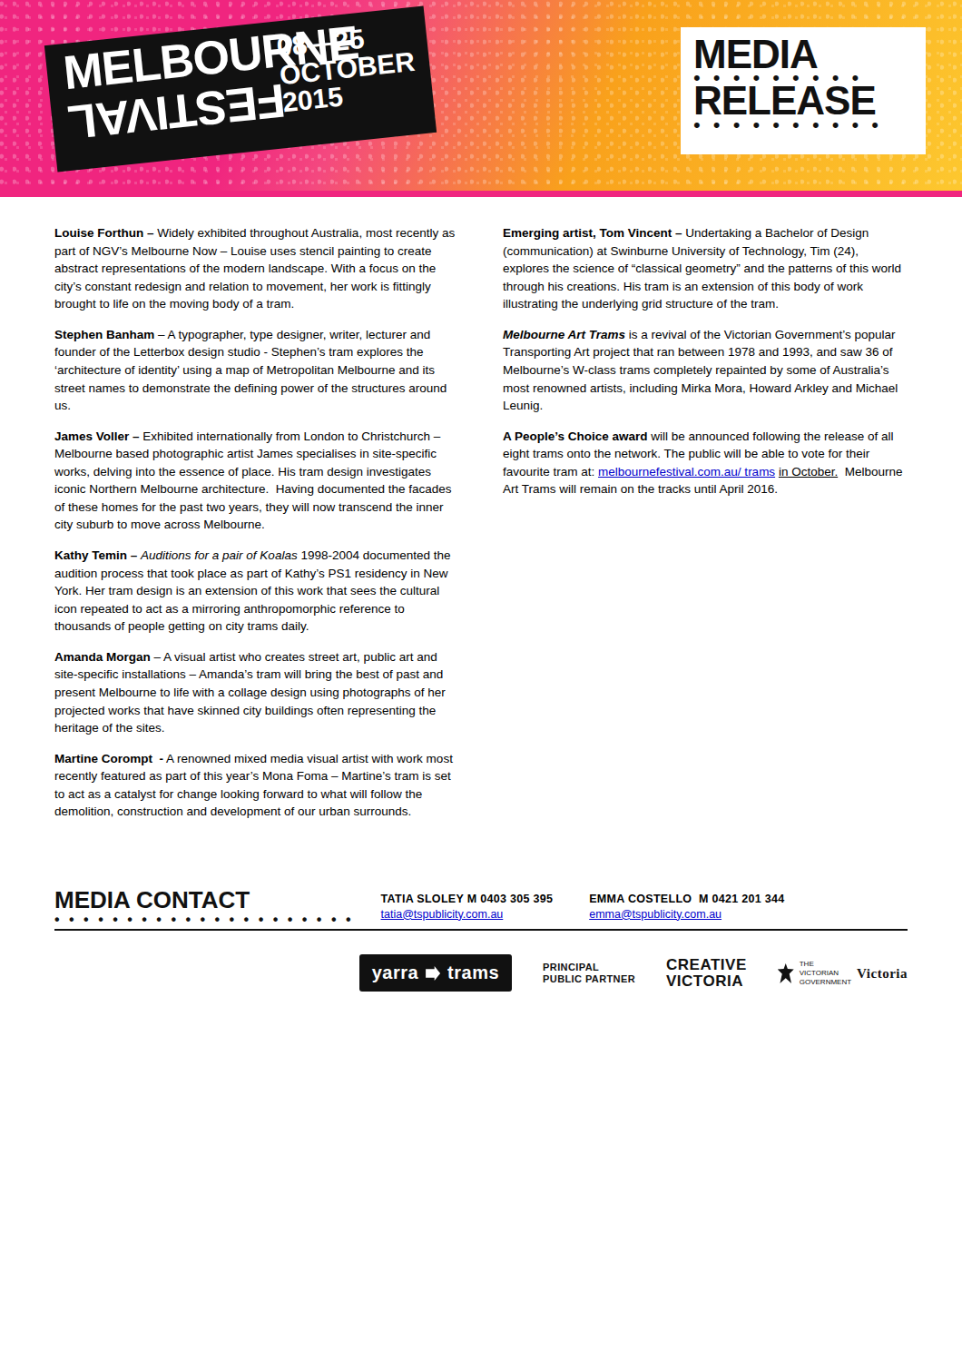MELBOURNE FESTIVAL
08—25
OCTOBER
2015
MEDIA
• • • • • • • • •
RELEASE
• • • • • • • • • •
Louise Forthun – Widely exhibited throughout Australia, most recently as part of NGV’s Melbourne Now – Louise uses stencil painting to create abstract representations of the modern landscape. With a focus on the city’s constant redesign and relation to movement, her work is fittingly brought to life on the moving body of a tram.
Stephen Banham – A typographer, type designer, writer, lecturer and founder of the Letterbox design studio - Stephen’s tram explores the ‘architecture of identity’ using a map of Metropolitan Melbourne and its street names to demonstrate the defining power of the structures around us.
James Voller – Exhibited internationally from London to Christchurch – Melbourne based photographic artist James specialises in site-specific works, delving into the essence of place. His tram design investigates iconic Northern Melbourne architecture. Having documented the facades of these homes for the past two years, they will now transcend the inner city suburb to move across Melbourne.
Kathy Temin – Auditions for a pair of Koalas 1998-2004 documented the audition process that took place as part of Kathy’s PS1 residency in New York. Her tram design is an extension of this work that sees the cultural icon repeated to act as a mirroring anthropomorphic reference to thousands of people getting on city trams daily.
Amanda Morgan – A visual artist who creates street art, public art and site-specific installations – Amanda’s tram will bring the best of past and present Melbourne to life with a collage design using photographs of her projected works that have skinned city buildings often representing the heritage of the sites.
Martine Corompt - A renowned mixed media visual artist with work most recently featured as part of this year’s Mona Foma – Martine’s tram is set to act as a catalyst for change looking forward to what will follow the demolition, construction and development of our urban surrounds.
Emerging artist, Tom Vincent – Undertaking a Bachelor of Design (communication) at Swinburne University of Technology, Tim (24), explores the science of “classical geometry” and the patterns of this world through his creations. His tram is an extension of this body of work illustrating the underlying grid structure of the tram.
Melbourne Art Trams is a revival of the Victorian Government’s popular Transporting Art project that ran between 1978 and 1993, and saw 36 of Melbourne’s W-class trams completely repainted by some of Australia’s most renowned artists, including Mirka Mora, Howard Arkley and Michael Leunig.
A People’s Choice award will be announced following the release of all eight trams onto the network. The public will be able to vote for their favourite tram at: melbournefestival.com.au/ trams in October. Melbourne Art Trams will remain on the tracks until April 2016.
MEDIA CONTACT • • • • • • • • • • • • • • • • • • • • •
TATIA SLOLEY M 0403 305 395
tatia@tspublicity.com.au
EMMA COSTELLO M 0421 201 344
emma@tspublicity.com.au
yarra trams
PRINCIPAL
PUBLIC PARTNER
CREATIVE
VICTORIA
THE
VICTORIAN
GOVERNMENT Victoria